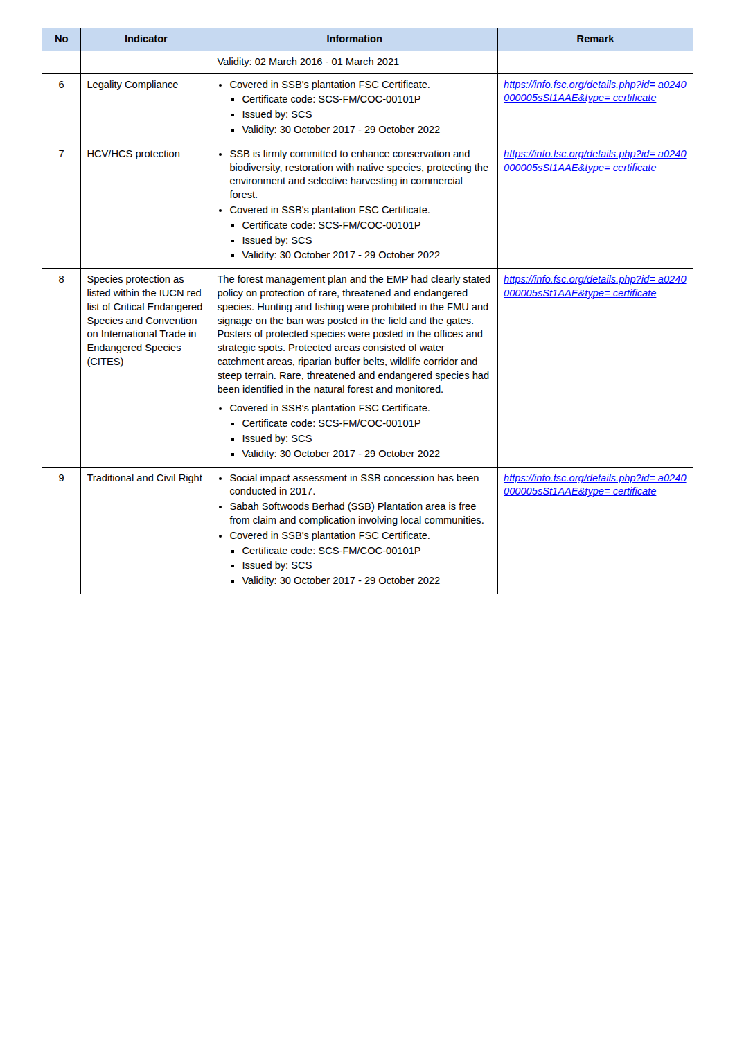| No | Indicator | Information | Remark |
| --- | --- | --- | --- |
| | | Validity: 02 March 2016 - 01 March 2021 | |
| 6 | Legality Compliance | Covered in SSB's plantation FSC Certificate. Certificate code: SCS-FM/COC-00101P Issued by: SCS Validity: 30 October 2017 - 29 October 2022 | https://info.fsc.org/details.php?id= a0240000005sSt1AAE&type= certificate |
| 7 | HCV/HCS protection | SSB is firmly committed to enhance conservation and biodiversity, restoration with native species, protecting the environment and selective harvesting in commercial forest. Covered in SSB's plantation FSC Certificate. Certificate code: SCS-FM/COC-00101P Issued by: SCS Validity: 30 October 2017 - 29 October 2022 | https://info.fsc.org/details.php?id= a0240000005sSt1AAE&type= certificate |
| 8 | Species protection as listed within the IUCN red list of Critical Endangered Species and Convention on International Trade in Endangered Species (CITES) | The forest management plan and the EMP had clearly stated policy on protection of rare, threatened and endangered species. Hunting and fishing were prohibited in the FMU and signage on the ban was posted in the field and the gates. Posters of protected species were posted in the offices and strategic spots. Protected areas consisted of water catchment areas, riparian buffer belts, wildlife corridor and steep terrain. Rare, threatened and endangered species had been identified in the natural forest and monitored. Covered in SSB's plantation FSC Certificate. Certificate code: SCS-FM/COC-00101P Issued by: SCS Validity: 30 October 2017 - 29 October 2022 | https://info.fsc.org/details.php?id= a0240000005sSt1AAE&type= certificate |
| 9 | Traditional and Civil Right | Social impact assessment in SSB concession has been conducted in 2017. Sabah Softwoods Berhad (SSB) Plantation area is free from claim and complication involving local communities. Covered in SSB's plantation FSC Certificate. Certificate code: SCS-FM/COC-00101P Issued by: SCS Validity: 30 October 2017 - 29 October 2022 | https://info.fsc.org/details.php?id= a0240000005sSt1AAE&type= certificate |